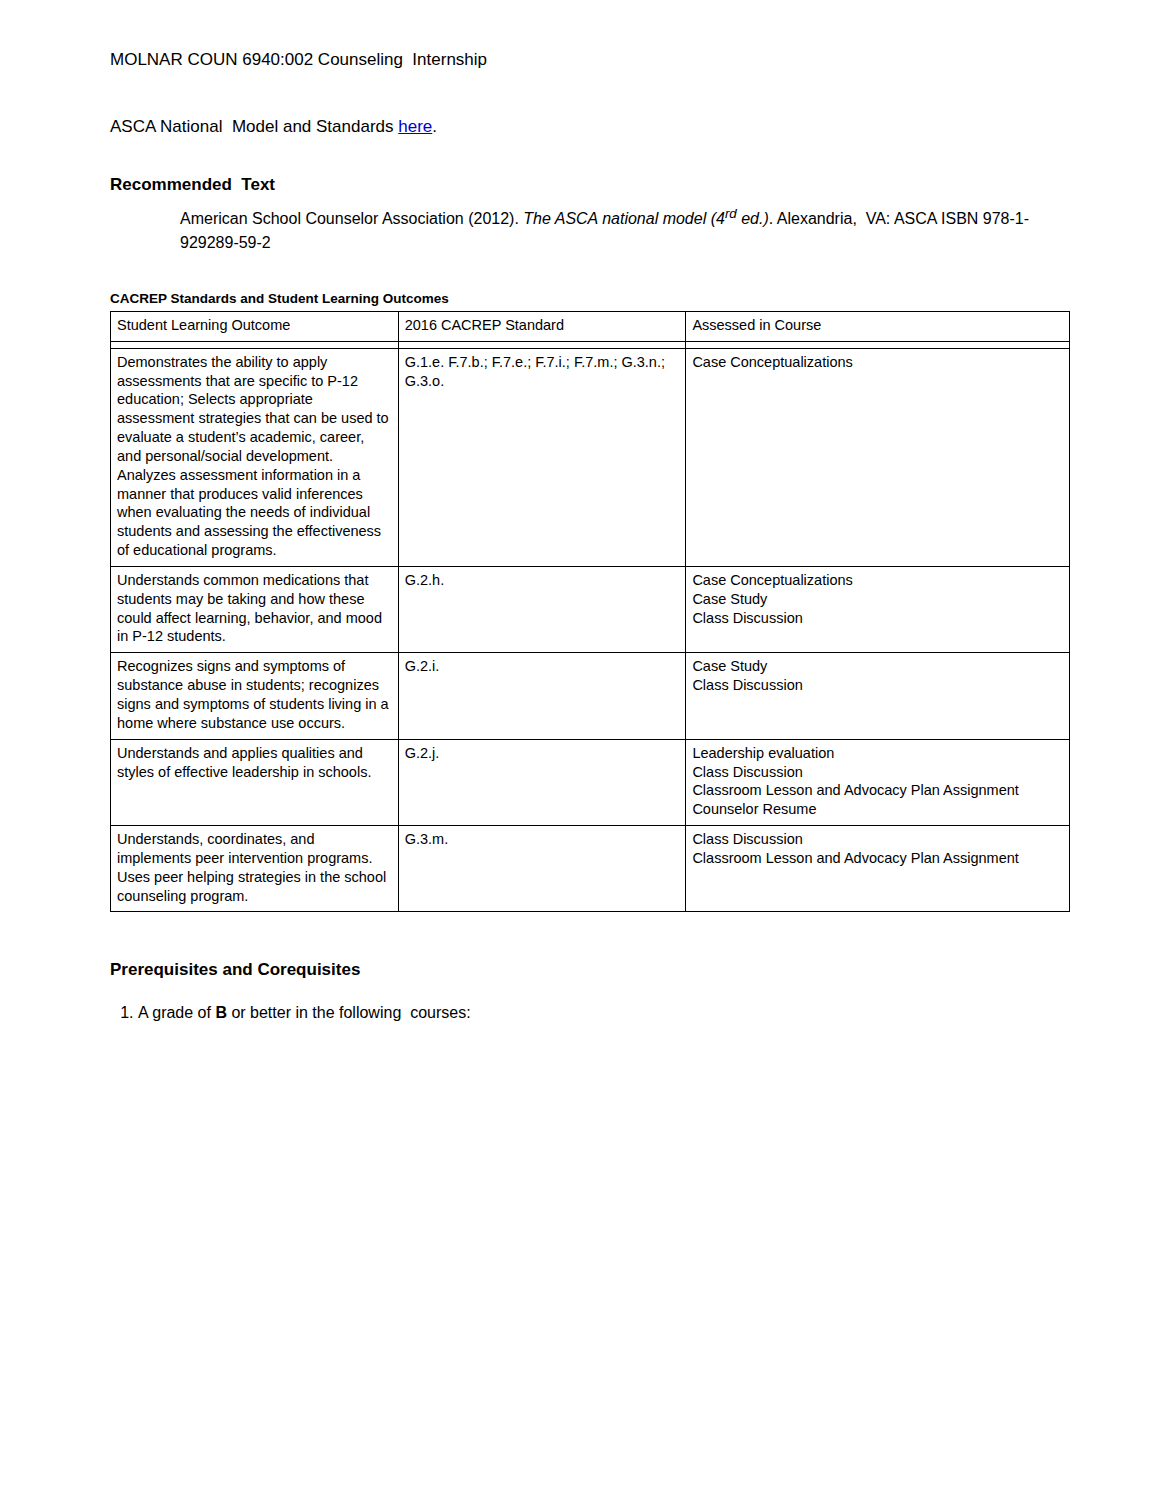MOLNAR COUN 6940:002 Counseling Internship
ASCA National Model and Standards here.
Recommended Text
American School Counselor Association (2012). The ASCA national model (4rd ed.). Alexandria, VA: ASCA ISBN 978-1-929289-59-2
CACREP Standards and Student Learning Outcomes
| Student Learning Outcome | 2016 CACREP Standard | Assessed in Course |
| --- | --- | --- |
| Demonstrates the ability to apply assessments that are specific to P-12 education; Selects appropriate assessment strategies that can be used to evaluate a student’s academic, career, and personal/social development. Analyzes assessment information in a manner that produces valid inferences when evaluating the needs of individual students and assessing the effectiveness of educational programs. | G.1.e. F.7.b.; F.7.e.; F.7.i.; F.7.m.; G.3.n.; G.3.o. | Case Conceptualizations |
| Understands common medications that students may be taking and how these could affect learning, behavior, and mood in P-12 students. | G.2.h. | Case Conceptualizations Case Study Class Discussion |
| Recognizes signs and symptoms of substance abuse in students; recognizes signs and symptoms of students living in a home where substance use occurs. | G.2.i. | Case Study Class Discussion |
| Understands and applies qualities and styles of effective leadership in schools. | G.2.j. | Leadership evaluation Class Discussion Classroom Lesson and Advocacy Plan Assignment Counselor Resume |
| Understands, coordinates, and implements peer intervention programs. Uses peer helping strategies in the school counseling program. | G.3.m. | Class Discussion Classroom Lesson and Advocacy Plan Assignment |
Prerequisites and Corequisites
A grade of B or better in the following courses: